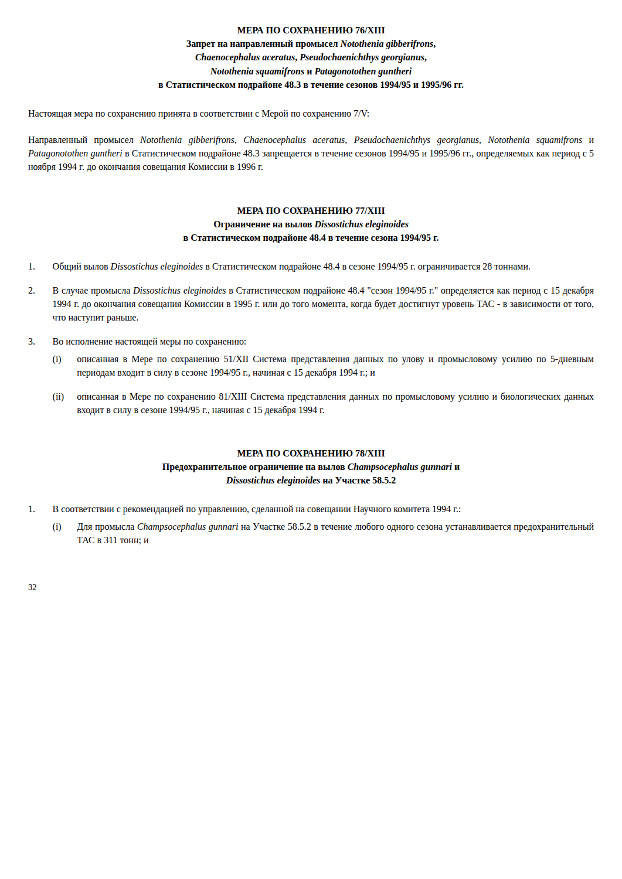МЕРА ПО СОХРАНЕНИЮ 76/XIII Запрет на направленный промысел Notothenia gibberifrons, Chaenocephalus aceratus, Pseudochaenichthys georgianus, Notothenia squamifrons и Patagonotothen guntheri в Статистическом подрайоне 48.3 в течение сезонов 1994/95 и 1995/96 гг.
Настоящая мера по сохранению принята в соответствии с Мерой по сохранению 7/V:
Направленный промысел Notothenia gibberifrons, Chaenocephalus aceratus, Pseudochaenichthys georgianus, Notothenia squamifrons и Patagonotothen guntheri в Статистическом подрайоне 48.3 запрещается в течение сезонов 1994/95 и 1995/96 гг., определяемых как период с 5 ноября 1994 г. до окончания совещания Комиссии в 1996 г.
МЕРА ПО СОХРАНЕНИЮ 77/XIII Ограничение на вылов Dissostichus eleginoides в Статистическом подрайоне 48.4 в течение сезона 1994/95 г.
1.
Общий вылов Dissostichus eleginoides в Статистическом подрайоне 48.4 в сезоне 1994/95 г. ограничивается 28 тоннами.
2.
В случае промысла Dissostichus eleginoides в Статистическом подрайоне 48.4 "сезон 1994/95 г." определяется как период с 15 декабря 1994 г. до окончания совещания Комиссии в 1995 г. или до того момента, когда будет достигнут уровень ТАС - в зависимости от того, что наступит раньше.
3.
Во исполнение настоящей меры по сохранению:
(i)
описанная в Мере по сохранению 51/XII Система представления данных по улову и промысловому усилию по 5-дневным периодам входит в силу в сезоне 1994/95 г., начиная с 15 декабря 1994 г.; и
(ii)
описанная в Мере по сохранению 81/XIII Система представления данных по промысловому усилию и биологических данных входит в силу в сезоне 1994/95 г., начиная с 15 декабря 1994 г.
МЕРА ПО СОХРАНЕНИЮ 78/XIII Предохранительное ограничение на вылов Champsocephalus gunnari и Dissostichus eleginoides на Участке 58.5.2
1.
В соответствии с рекомендацией по управлению, сделанной на совещании Научного комитета 1994 г.:
(i)
Для промысла Champsocephalus gunnari на Участке 58.5.2 в течение любого одного сезона устанавливается предохранительный ТАС в 311 тонн; и
32